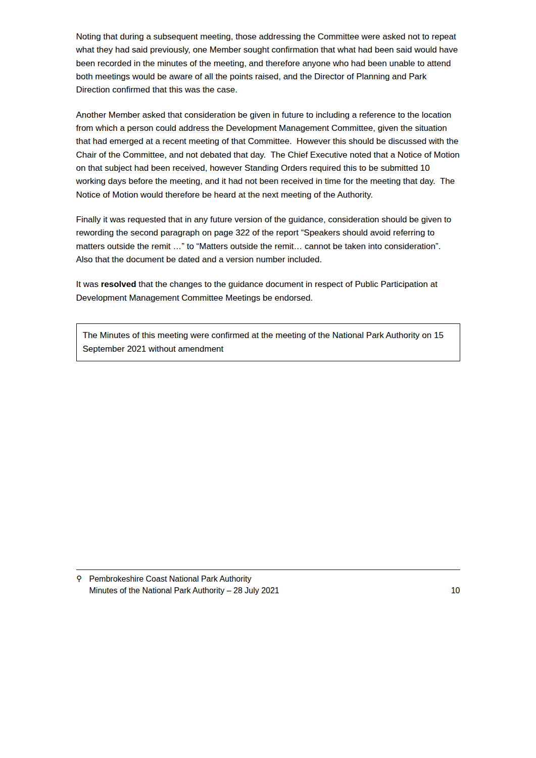Noting that during a subsequent meeting, those addressing the Committee were asked not to repeat what they had said previously, one Member sought confirmation that what had been said would have been recorded in the minutes of the meeting, and therefore anyone who had been unable to attend both meetings would be aware of all the points raised, and the Director of Planning and Park Direction confirmed that this was the case.
Another Member asked that consideration be given in future to including a reference to the location from which a person could address the Development Management Committee, given the situation that had emerged at a recent meeting of that Committee. However this should be discussed with the Chair of the Committee, and not debated that day. The Chief Executive noted that a Notice of Motion on that subject had been received, however Standing Orders required this to be submitted 10 working days before the meeting, and it had not been received in time for the meeting that day. The Notice of Motion would therefore be heard at the next meeting of the Authority.
Finally it was requested that in any future version of the guidance, consideration should be given to rewording the second paragraph on page 322 of the report “Speakers should avoid referring to matters outside the remit …” to “Matters outside the remit… cannot be taken into consideration”. Also that the document be dated and a version number included.
It was resolved that the changes to the guidance document in respect of Public Participation at Development Management Committee Meetings be endorsed.
The Minutes of this meeting were confirmed at the meeting of the National Park Authority on 15 September 2021 without amendment
⚲
Pembrokeshire Coast National Park Authority
Minutes of the National Park Authority – 28 July 202110